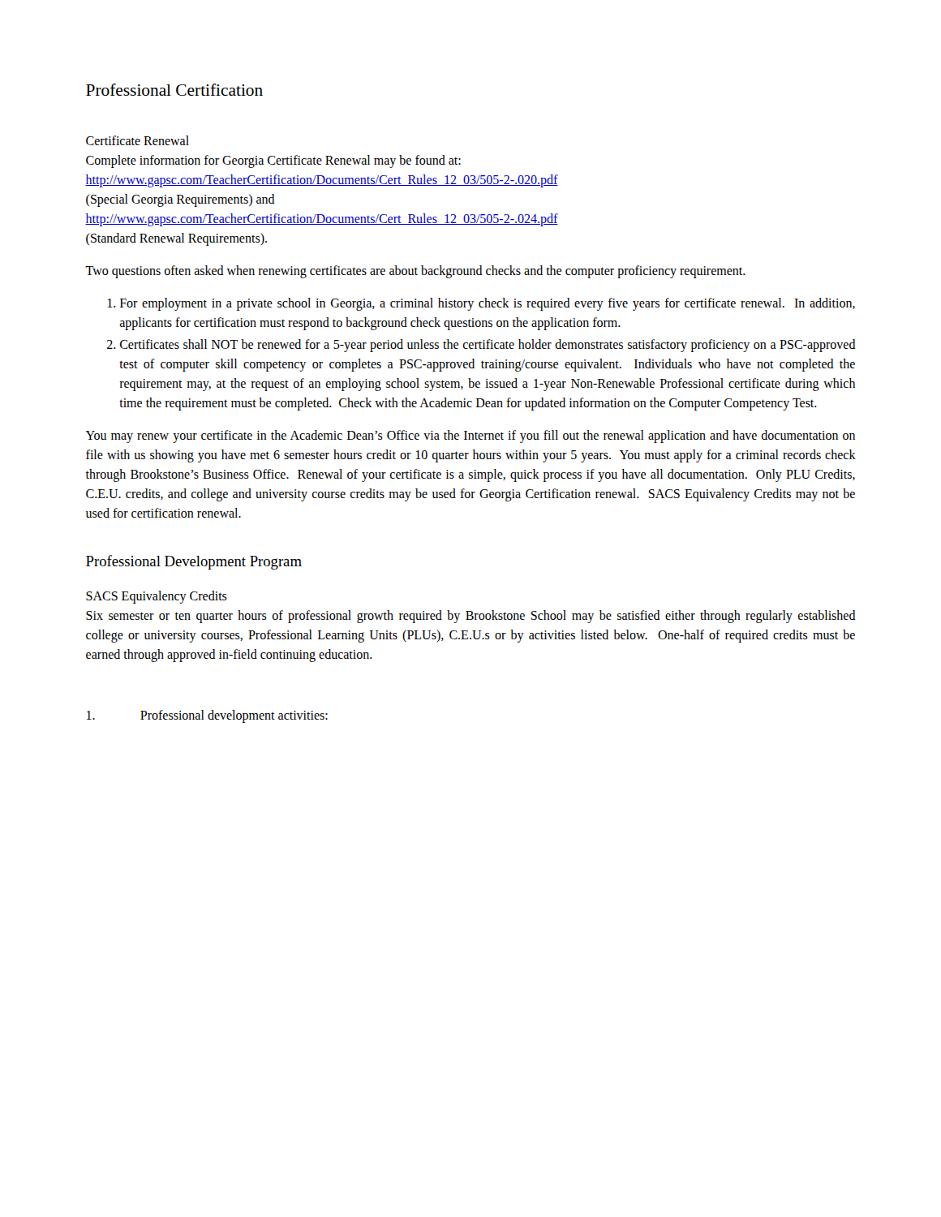Professional Certification
Certificate Renewal
Complete information for Georgia Certificate Renewal may be found at:
http://www.gapsc.com/TeacherCertification/Documents/Cert_Rules_12_03/505-2-.020.pdf
(Special Georgia Requirements) and
http://www.gapsc.com/TeacherCertification/Documents/Cert_Rules_12_03/505-2-.024.pdf
(Standard Renewal Requirements).
Two questions often asked when renewing certificates are about background checks and the computer proficiency requirement.
For employment in a private school in Georgia, a criminal history check is required every five years for certificate renewal. In addition, applicants for certification must respond to background check questions on the application form.
Certificates shall NOT be renewed for a 5-year period unless the certificate holder demonstrates satisfactory proficiency on a PSC-approved test of computer skill competency or completes a PSC-approved training/course equivalent. Individuals who have not completed the requirement may, at the request of an employing school system, be issued a 1-year Non-Renewable Professional certificate during which time the requirement must be completed. Check with the Academic Dean for updated information on the Computer Competency Test.
You may renew your certificate in the Academic Dean’s Office via the Internet if you fill out the renewal application and have documentation on file with us showing you have met 6 semester hours credit or 10 quarter hours within your 5 years. You must apply for a criminal records check through Brookstone’s Business Office. Renewal of your certificate is a simple, quick process if you have all documentation. Only PLU Credits, C.E.U. credits, and college and university course credits may be used for Georgia Certification renewal. SACS Equivalency Credits may not be used for certification renewal.
Professional Development Program
SACS Equivalency Credits
Six semester or ten quarter hours of professional growth required by Brookstone School may be satisfied either through regularly established college or university courses, Professional Learning Units (PLUs), C.E.U.s or by activities listed below. One-half of required credits must be earned through approved in-field continuing education.
1. Professional development activities: